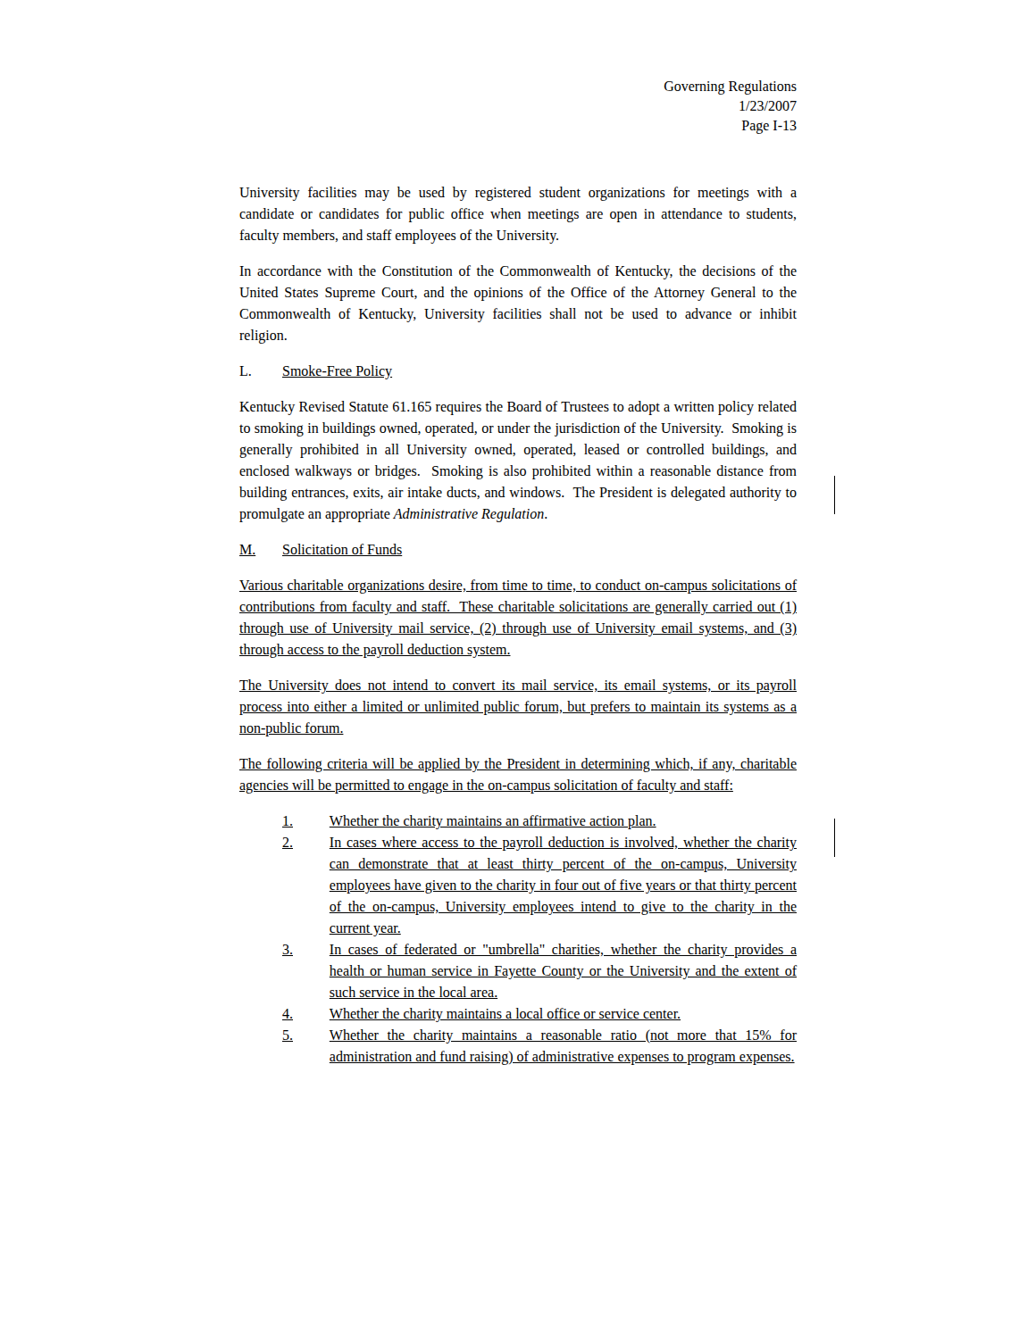Governing Regulations
1/23/2007
Page I-13
University facilities may be used by registered student organizations for meetings with a candidate or candidates for public office when meetings are open in attendance to students, faculty members, and staff employees of the University.
In accordance with the Constitution of the Commonwealth of Kentucky, the decisions of the United States Supreme Court, and the opinions of the Office of the Attorney General to the Commonwealth of Kentucky, University facilities shall not be used to advance or inhibit religion.
L. Smoke-Free Policy
Kentucky Revised Statute 61.165 requires the Board of Trustees to adopt a written policy related to smoking in buildings owned, operated, or under the jurisdiction of the University. Smoking is generally prohibited in all University owned, operated, leased or controlled buildings, and enclosed walkways or bridges. Smoking is also prohibited within a reasonable distance from building entrances, exits, air intake ducts, and windows. The President is delegated authority to promulgate an appropriate Administrative Regulation.
M. Solicitation of Funds
Various charitable organizations desire, from time to time, to conduct on-campus solicitations of contributions from faculty and staff. These charitable solicitations are generally carried out (1) through use of University mail service, (2) through use of University email systems, and (3) through access to the payroll deduction system.
The University does not intend to convert its mail service, its email systems, or its payroll process into either a limited or unlimited public forum, but prefers to maintain its systems as a non-public forum.
The following criteria will be applied by the President in determining which, if any, charitable agencies will be permitted to engage in the on-campus solicitation of faculty and staff:
1. Whether the charity maintains an affirmative action plan.
2. In cases where access to the payroll deduction is involved, whether the charity can demonstrate that at least thirty percent of the on-campus, University employees have given to the charity in four out of five years or that thirty percent of the on-campus, University employees intend to give to the charity in the current year.
3. In cases of federated or "umbrella" charities, whether the charity provides a health or human service in Fayette County or the University and the extent of such service in the local area.
4. Whether the charity maintains a local office or service center.
5. Whether the charity maintains a reasonable ratio (not more that 15% for administration and fund raising) of administrative expenses to program expenses.